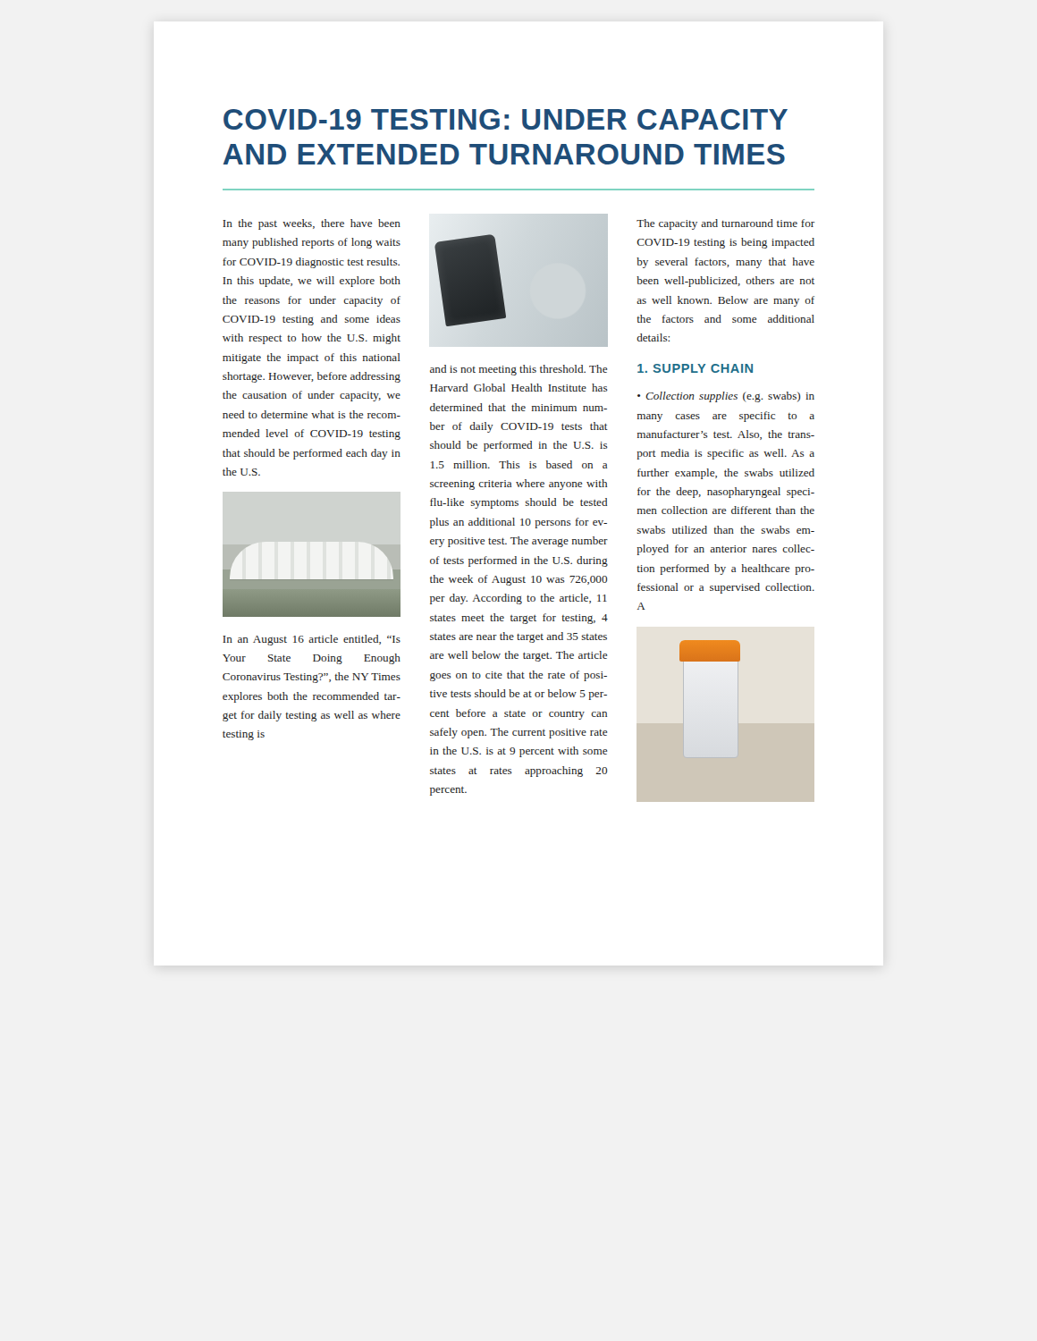COVID-19 Testing: Under Capacity
and Extended Turnaround Times
In the past weeks, there have been many published reports of long waits for COVID-19 diagnostic test results. In this update, we will explore both the reasons for under capacity of COVID-19 testing and some ideas with respect to how the U.S. might mitigate the impact of this national shortage. However, before addressing the causation of under capacity, we need to determine what is the recommended level of COVID-19 testing that should be performed each day in the U.S.
In an August 16 article entitled, “Is Your State Doing Enough Coronavirus Testing?”, the NY Times explores both the recommended target for daily testing as well as where testing is
and is not meeting this threshold. The Harvard Global Health Institute has determined that the minimum number of daily COVID-19 tests that should be performed in the U.S. is 1.5 million. This is based on a screening criteria where anyone with flu-like symptoms should be tested plus an additional 10 persons for every positive test. The average number of tests performed in the U.S. during the week of August 10 was 726,000 per day. According to the article, 11 states meet the target for testing, 4 states are near the target and 35 states are well below the target. The article goes on to cite that the rate of positive tests should be at or below 5 percent before a state or country can safely open. The current positive rate in the U.S. is at 9 percent with some states at rates approaching 20 percent.
The capacity and turnaround time for COVID-19 testing is being impacted by several factors, many that have been well-publicized, others are not as well known. Below are many of the factors and some additional details:
1. Supply Chain
Collection supplies (e.g. swabs) in many cases are specific to a manufacturer’s test. Also, the transport media is specific as well. As a further example, the swabs utilized for the deep, nasopharyngeal specimen collection are different than the swabs utilized than the swabs employed for an anterior nares collection performed by a healthcare professional or a supervised collection. A